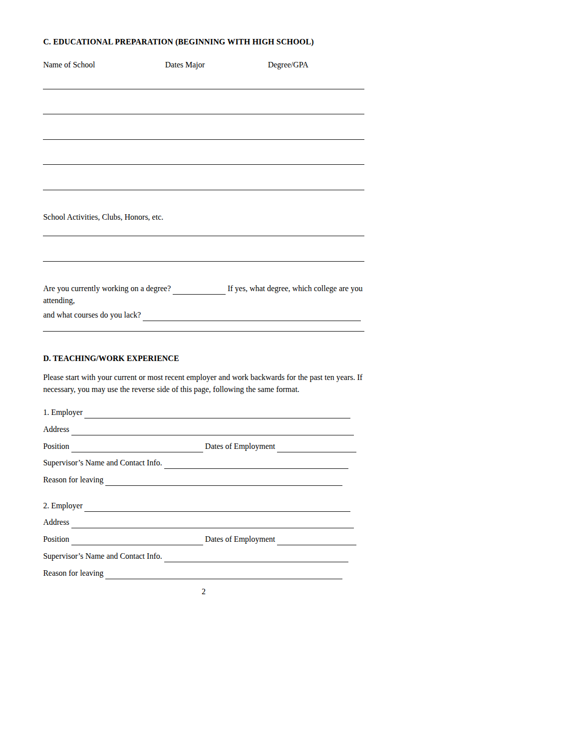C. EDUCATIONAL PREPARATION (BEGINNING WITH HIGH SCHOOL)
Name of School
Dates Major
Degree/GPA
School Activities, Clubs, Honors, etc.
Are you currently working on a degree? If yes, what degree, which college are you attending,
and what courses do you lack?
D. TEACHING/WORK EXPERIENCE
Please start with your current or most recent employer and work backwards for the past ten years. If necessary, you may use the reverse side of this page, following the same format.
1. Employer
Address
Position Dates of Employment
Supervisor’s Name and Contact Info.
Reason for leaving
2. Employer
Address
Position Dates of Employment
Supervisor’s Name and Contact Info.
Reason for leaving
2